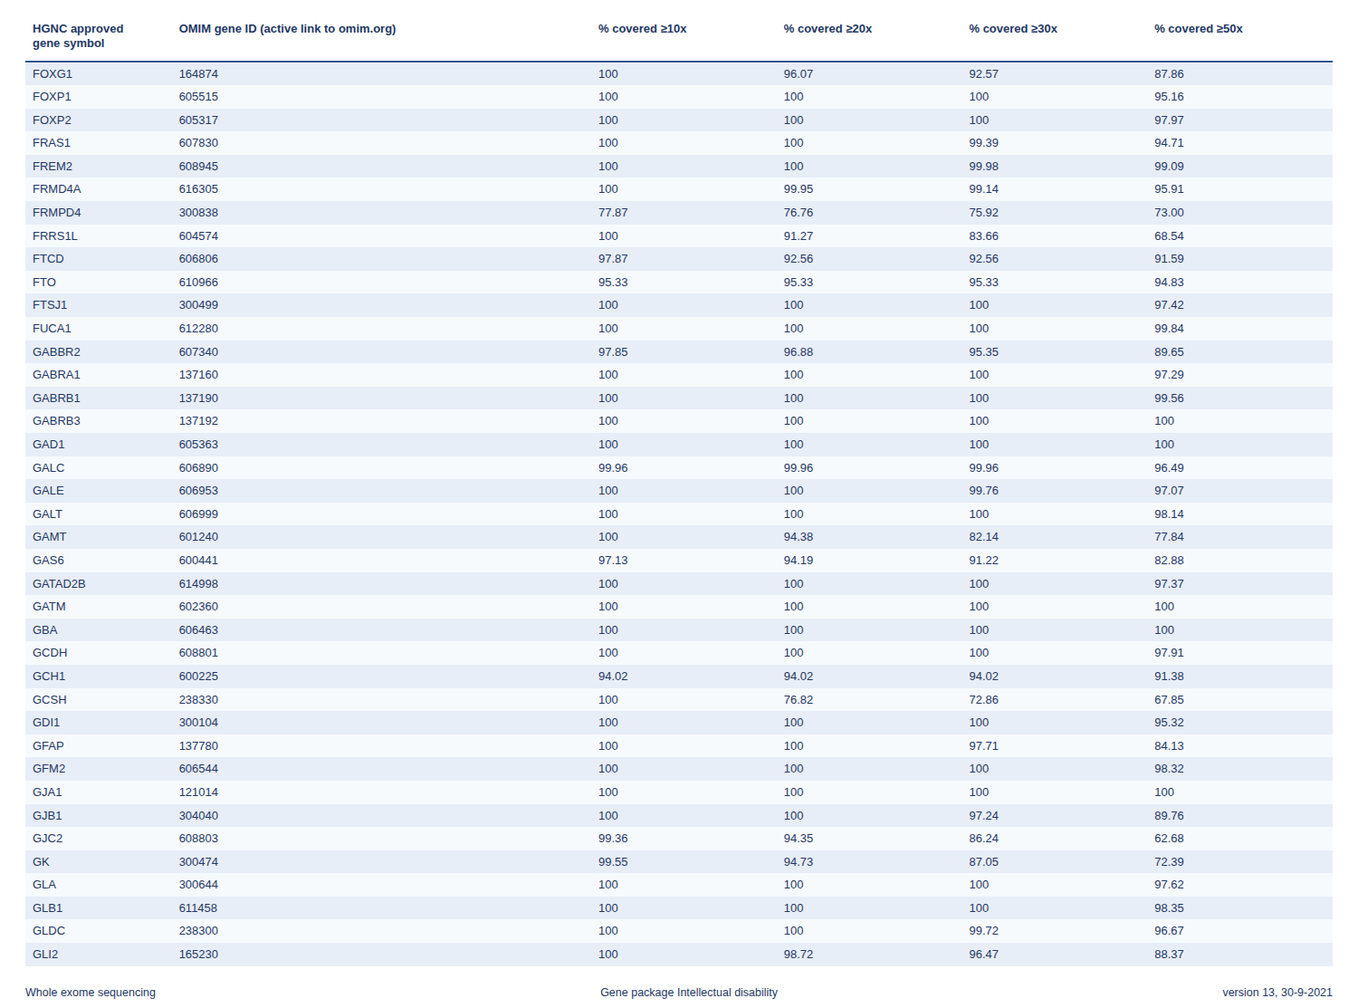| HGNC approved gene symbol | OMIM gene ID (active link to omim.org) | % covered ≥10x | % covered ≥20x | % covered ≥30x | % covered ≥50x |
| --- | --- | --- | --- | --- | --- |
| FOXG1 | 164874 | 100 | 96.07 | 92.57 | 87.86 |
| FOXP1 | 605515 | 100 | 100 | 100 | 95.16 |
| FOXP2 | 605317 | 100 | 100 | 100 | 97.97 |
| FRAS1 | 607830 | 100 | 100 | 99.39 | 94.71 |
| FREM2 | 608945 | 100 | 100 | 99.98 | 99.09 |
| FRMD4A | 616305 | 100 | 99.95 | 99.14 | 95.91 |
| FRMPD4 | 300838 | 77.87 | 76.76 | 75.92 | 73.00 |
| FRRS1L | 604574 | 100 | 91.27 | 83.66 | 68.54 |
| FTCD | 606806 | 97.87 | 92.56 | 92.56 | 91.59 |
| FTO | 610966 | 95.33 | 95.33 | 95.33 | 94.83 |
| FTSJ1 | 300499 | 100 | 100 | 100 | 97.42 |
| FUCA1 | 612280 | 100 | 100 | 100 | 99.84 |
| GABBR2 | 607340 | 97.85 | 96.88 | 95.35 | 89.65 |
| GABRA1 | 137160 | 100 | 100 | 100 | 97.29 |
| GABRB1 | 137190 | 100 | 100 | 100 | 99.56 |
| GABRB3 | 137192 | 100 | 100 | 100 | 100 |
| GAD1 | 605363 | 100 | 100 | 100 | 100 |
| GALC | 606890 | 99.96 | 99.96 | 99.96 | 96.49 |
| GALE | 606953 | 100 | 100 | 99.76 | 97.07 |
| GALT | 606999 | 100 | 100 | 100 | 98.14 |
| GAMT | 601240 | 100 | 94.38 | 82.14 | 77.84 |
| GAS6 | 600441 | 97.13 | 94.19 | 91.22 | 82.88 |
| GATAD2B | 614998 | 100 | 100 | 100 | 97.37 |
| GATM | 602360 | 100 | 100 | 100 | 100 |
| GBA | 606463 | 100 | 100 | 100 | 100 |
| GCDH | 608801 | 100 | 100 | 100 | 97.91 |
| GCH1 | 600225 | 94.02 | 94.02 | 94.02 | 91.38 |
| GCSH | 238330 | 100 | 76.82 | 72.86 | 67.85 |
| GDI1 | 300104 | 100 | 100 | 100 | 95.32 |
| GFAP | 137780 | 100 | 100 | 97.71 | 84.13 |
| GFM2 | 606544 | 100 | 100 | 100 | 98.32 |
| GJA1 | 121014 | 100 | 100 | 100 | 100 |
| GJB1 | 304040 | 100 | 100 | 97.24 | 89.76 |
| GJC2 | 608803 | 99.36 | 94.35 | 86.24 | 62.68 |
| GK | 300474 | 99.55 | 94.73 | 87.05 | 72.39 |
| GLA | 300644 | 100 | 100 | 100 | 97.62 |
| GLB1 | 611458 | 100 | 100 | 100 | 98.35 |
| GLDC | 238300 | 100 | 100 | 99.72 | 96.67 |
| GLI2 | 165230 | 100 | 98.72 | 96.47 | 88.37 |
Whole exome sequencing
Gene package Intellectual disability
version 13, 30-9-2021